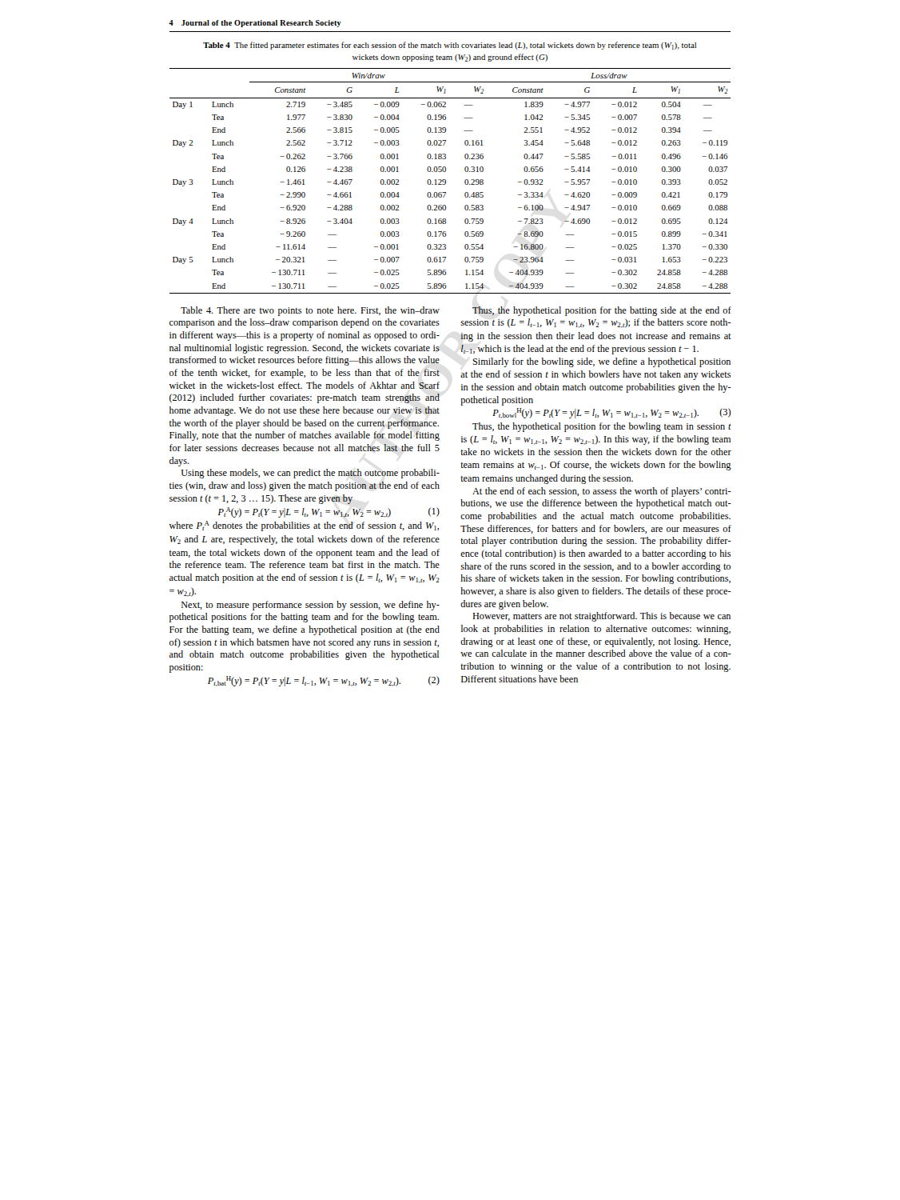4 Journal of the Operational Research Society
AUTHOR COPY
Table 4 The fitted parameter estimates for each session of the match with covariates lead (L), total wickets down by reference team (W1), total wickets down opposing team (W2) and ground effect (G)
| | Win/draw | Loss/draw |
| --- | --- | --- |
| | Constant | G | L | W 1 | W 2 | Constant | G | L | W 1 | W 2 |
| Day 1 | Lunch | 2.719 | − 3.485 | − 0.009 | − 0.062 | — | 1.839 | − 4.977 | − 0.012 | 0.504 | — |
| | Tea | 1.977 | − 3.830 | − 0.004 | 0.196 | — | 1.042 | − 5.345 | − 0.007 | 0.578 | — |
| | End | 2.566 | − 3.815 | − 0.005 | 0.139 | — | 2.551 | − 4.952 | − 0.012 | 0.394 | — |
| Day 2 | Lunch | 2.562 | − 3.712 | − 0.003 | 0.027 | 0.161 | 3.454 | − 5.648 | − 0.012 | 0.263 | − 0.119 |
| | Tea | − 0.262 | − 3.766 | 0.001 | 0.183 | 0.236 | 0.447 | − 5.585 | − 0.011 | 0.496 | − 0.146 |
| | End | 0.126 | − 4.238 | 0.001 | 0.050 | 0.310 | 0.656 | − 5.414 | − 0.010 | 0.300 | 0.037 |
| Day 3 | Lunch | − 1.461 | − 4.467 | 0.002 | 0.129 | 0.298 | − 0.932 | − 5.957 | − 0.010 | 0.393 | 0.052 |
| | Tea | − 2.990 | − 4.661 | 0.004 | 0.067 | 0.485 | − 3.334 | − 4.620 | − 0.009 | 0.421 | 0.179 |
| | End | − 6.920 | − 4.288 | 0.002 | 0.260 | 0.583 | − 6.100 | − 4.947 | − 0.010 | 0.669 | 0.088 |
| Day 4 | Lunch | − 8.926 | − 3.404 | 0.003 | 0.168 | 0.759 | − 7.823 | − 4.690 | − 0.012 | 0.695 | 0.124 |
| | Tea | − 9.260 | — | 0.003 | 0.176 | 0.569 | − 8.690 | — | − 0.015 | 0.899 | − 0.341 |
| | End | − 11.614 | — | − 0.001 | 0.323 | 0.554 | − 16.800 | — | − 0.025 | 1.370 | − 0.330 |
| Day 5 | Lunch | − 20.321 | — | − 0.007 | 0.617 | 0.759 | − 23.964 | — | − 0.031 | 1.653 | − 0.223 |
| | Tea | − 130.711 | — | − 0.025 | 5.896 | 1.154 | − 404.939 | — | − 0.302 | 24.858 | − 4.288 |
| | End | − 130.711 | — | − 0.025 | 5.896 | 1.154 | − 404.939 | — | − 0.302 | 24.858 | − 4.288 |
Table 4. There are two points to note here. First, the win–draw comparison and the loss–draw comparison depend on the covariates in different ways—this is a property of nominal as opposed to ordinal multinomial logistic regression. Second, the wickets covariate is transformed to wicket resources before fitting—this allows the value of the tenth wicket, for example, to be less than that of the first wicket in the wickets-lost effect. The models of Akhtar and Scarf (2012) included further covariates: pre-match team strengths and home advantage. We do not use these here because our view is that the worth of the player should be based on the current performance. Finally, note that the number of matches available for model fitting for later sessions decreases because not all matches last the full 5 days.
Using these models, we can predict the match outcome probabilities (win, draw and loss) given the match position at the end of each session t (t = 1, 2, 3 … 15). These are given by
(1) PtA(y) = Pt(Y = y|L = lt, W1 = w1,t, W2 = w2,t)
where PtA denotes the probabilities at the end of session t, and W1, W2 and L are, respectively, the total wickets down of the reference team, the total wickets down of the opponent team and the lead of the reference team. The reference team bat first in the match. The actual match position at the end of session t is (L = lt, W1 = w1,t, W2 = w2,t).
Next, to measure performance session by session, we define hypothetical positions for the batting team and for the bowling team. For the batting team, we define a hypothetical position at (the end of) session t in which batsmen have not scored any runs in session t, and obtain match outcome probabilities given the hypothetical position:
(2) Pt,batH(y) = Pt(Y = y|L = lt−1, W1 = w1,t, W2 = w2,t).
Thus, the hypothetical position for the batting side at the end of session t is (L = lt−1, W1 = w1,t, W2 = w2,t); if the batters score nothing in the session then their lead does not increase and remains at lt−1, which is the lead at the end of the previous session t − 1.
Similarly for the bowling side, we define a hypothetical position at the end of session t in which bowlers have not taken any wickets in the session and obtain match outcome probabilities given the hypothetical position
(3) Pt,bowlH(y) = Pt(Y = y|L = lt, W1 = w1,t−1, W2 = w2,t−1).
Thus, the hypothetical position for the bowling team in session t is (L = lt, W1 = w1,t−1, W2 = w2,t−1). In this way, if the bowling team take no wickets in the session then the wickets down for the other team remains at wt−1. Of course, the wickets down for the bowling team remains unchanged during the session.
At the end of each session, to assess the worth of players’ contributions, we use the difference between the hypothetical match outcome probabilities and the actual match outcome probabilities. These differences, for batters and for bowlers, are our measures of total player contribution during the session. The probability difference (total contribution) is then awarded to a batter according to his share of the runs scored in the session, and to a bowler according to his share of wickets taken in the session. For bowling contributions, however, a share is also given to fielders. The details of these procedures are given below.
However, matters are not straightforward. This is because we can look at probabilities in relation to alternative outcomes: winning, drawing or at least one of these, or equivalently, not losing. Hence, we can calculate in the manner described above the value of a contribution to winning or the value of a contribution to not losing. Different situations have been